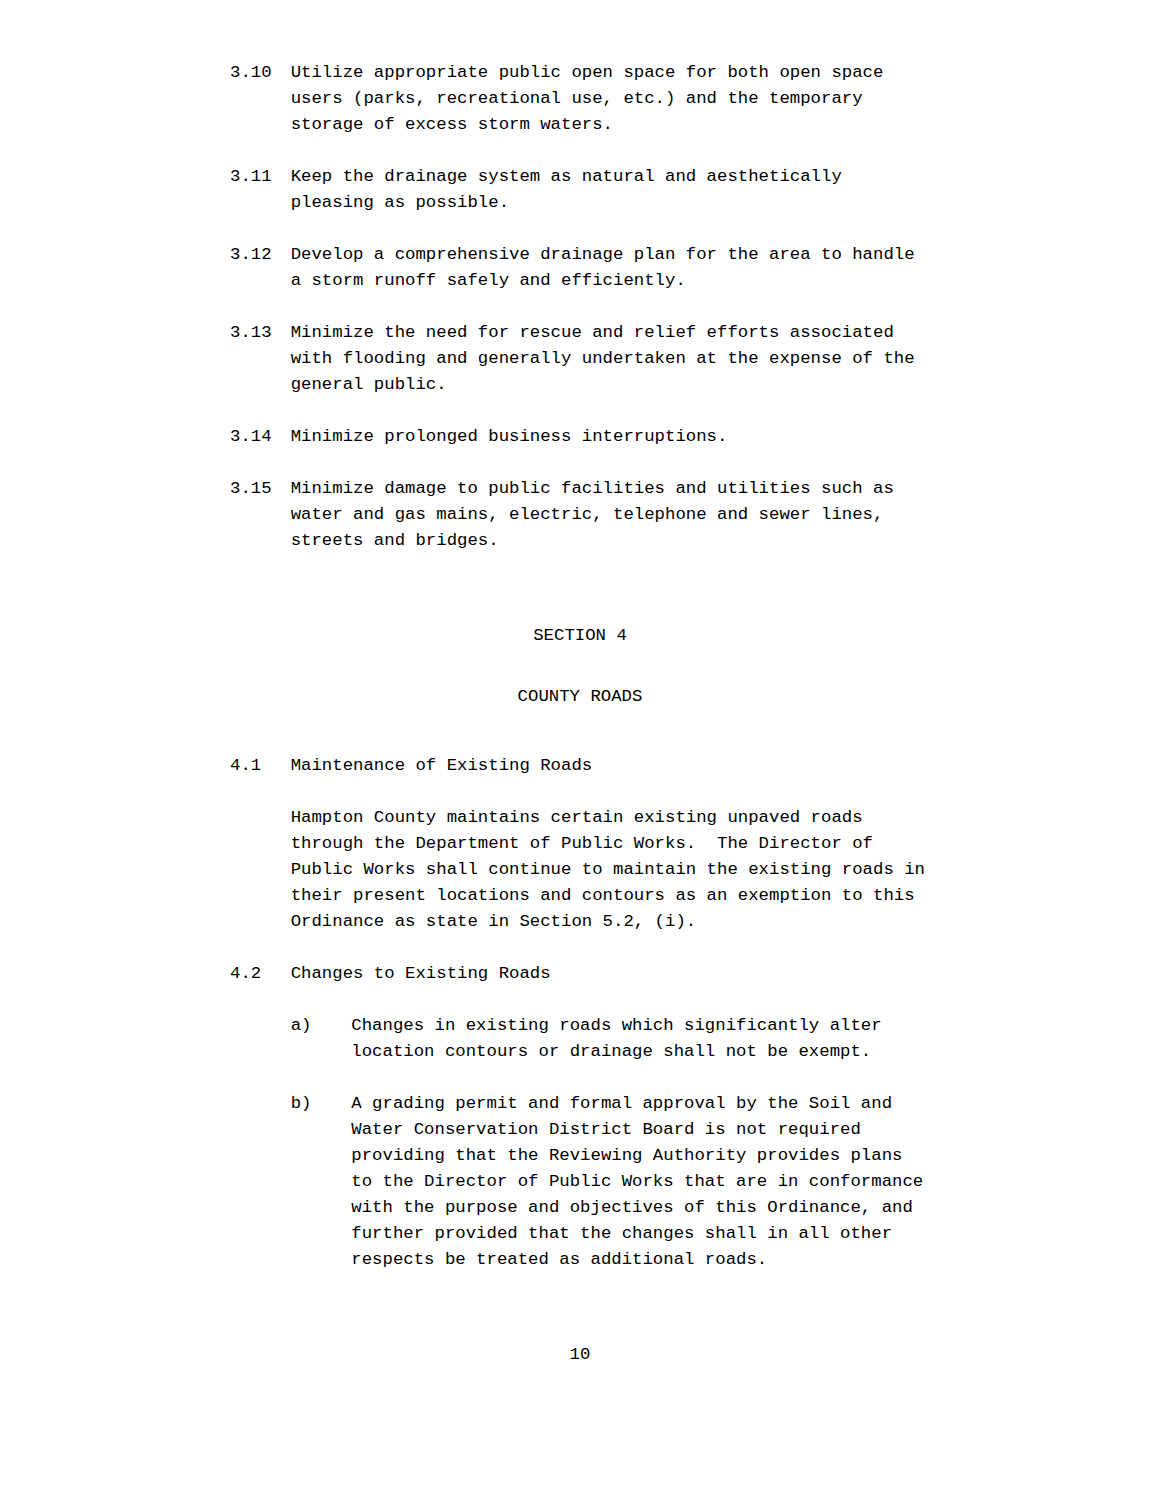3.10
Utilize appropriate public open space for both open space users (parks, recreational use, etc.) and the temporary storage of excess storm waters.
3.11
Keep the drainage system as natural and aesthetically pleasing as possible.
3.12
Develop a comprehensive drainage plan for the area to handle a storm runoff safely and efficiently.
3.13
Minimize the need for rescue and relief efforts associated with flooding and generally undertaken at the expense of the general public.
3.14
Minimize prolonged business interruptions.
3.15
Minimize damage to public facilities and utilities such as water and gas mains, electric, telephone and sewer lines, streets and bridges.
SECTION 4
COUNTY ROADS
4.1
Maintenance of Existing Roads
Hampton County maintains certain existing unpaved roads through the Department of Public Works. The Director of Public Works shall continue to maintain the existing roads in their present locations and contours as an exemption to this Ordinance as state in Section 5.2, (i).
4.2
Changes to Existing Roads
a)
Changes in existing roads which significantly alter location contours or drainage shall not be exempt.
b)
A grading permit and formal approval by the Soil and Water Conservation District Board is not required providing that the Reviewing Authority provides plans to the Director of Public Works that are in conformance with the purpose and objectives of this Ordinance, and further provided that the changes shall in all other respects be treated as additional roads.
10